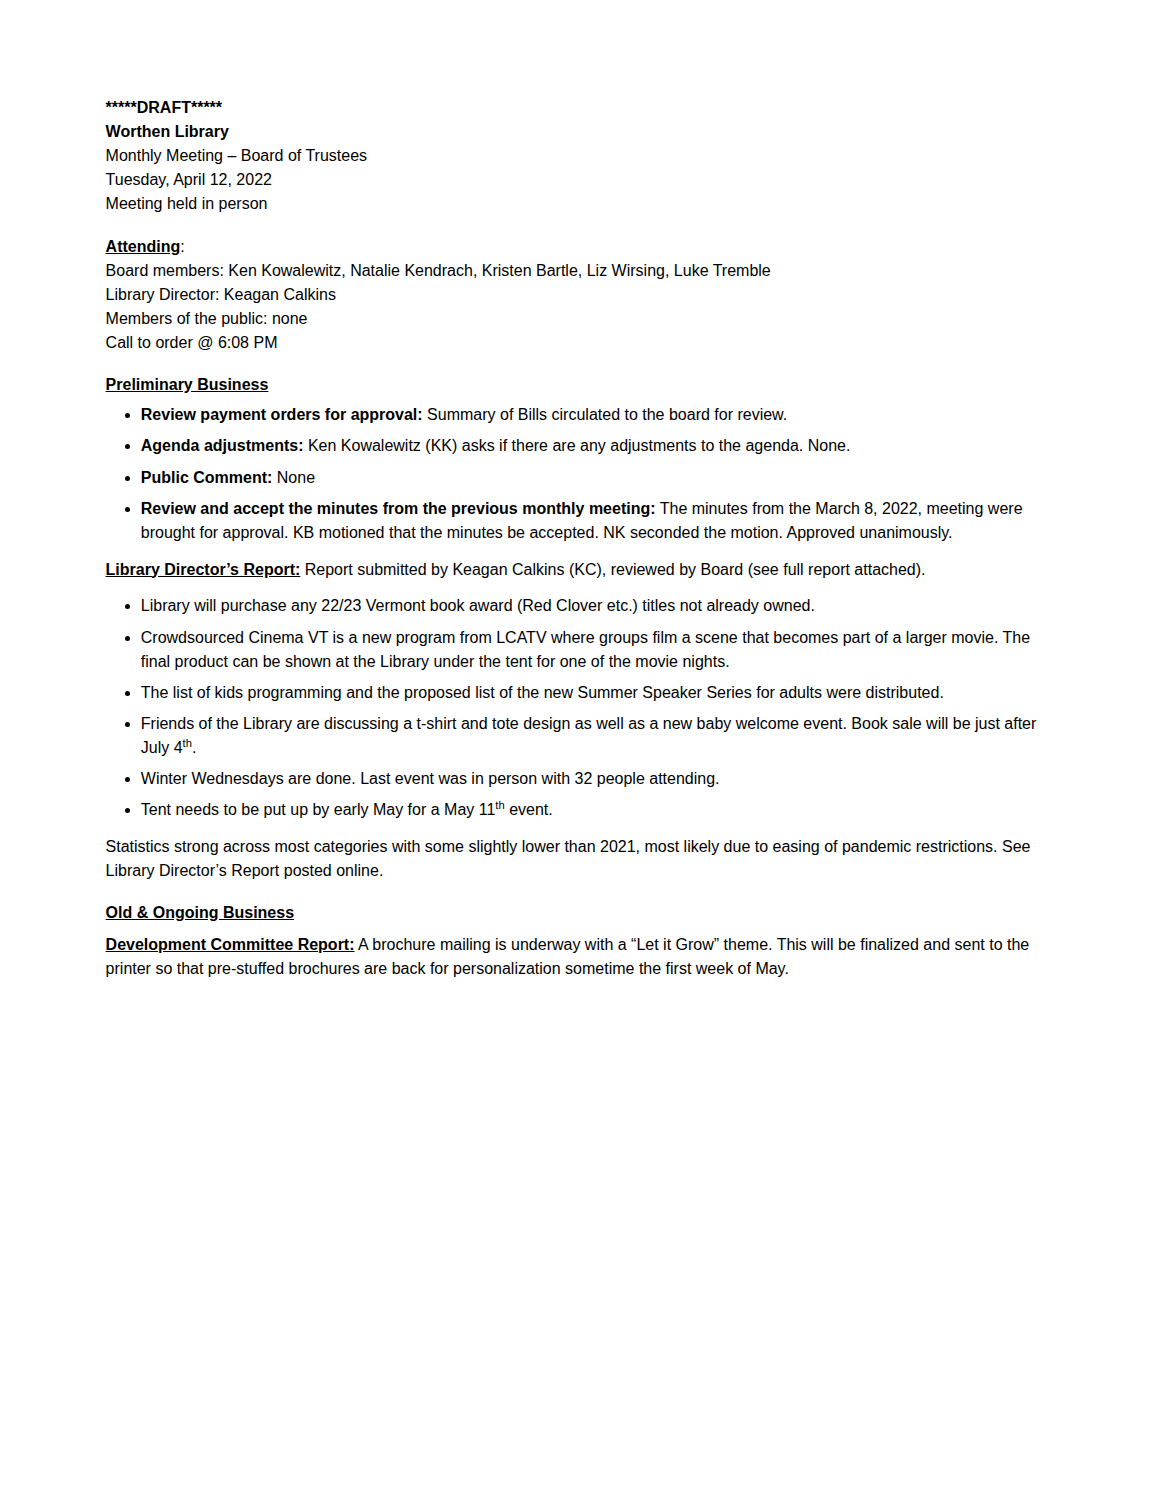*****DRAFT*****
Worthen Library
Monthly Meeting – Board of Trustees
Tuesday, April 12, 2022
Meeting held in person
Attending:
Board members: Ken Kowalewitz, Natalie Kendrach, Kristen Bartle, Liz Wirsing, Luke Tremble
Library Director: Keagan Calkins
Members of the public: none
Call to order @ 6:08 PM
Preliminary Business
Review payment orders for approval: Summary of Bills circulated to the board for review.
Agenda adjustments: Ken Kowalewitz (KK) asks if there are any adjustments to the agenda. None.
Public Comment: None
Review and accept the minutes from the previous monthly meeting: The minutes from the March 8, 2022, meeting were brought for approval. KB motioned that the minutes be accepted. NK seconded the motion. Approved unanimously.
Library Director’s Report: Report submitted by Keagan Calkins (KC), reviewed by Board (see full report attached).
Library will purchase any 22/23 Vermont book award (Red Clover etc.) titles not already owned.
Crowdsourced Cinema VT is a new program from LCATV where groups film a scene that becomes part of a larger movie. The final product can be shown at the Library under the tent for one of the movie nights.
The list of kids programming and the proposed list of the new Summer Speaker Series for adults were distributed.
Friends of the Library are discussing a t-shirt and tote design as well as a new baby welcome event. Book sale will be just after July 4th.
Winter Wednesdays are done. Last event was in person with 32 people attending.
Tent needs to be put up by early May for a May 11th event.
Statistics strong across most categories with some slightly lower than 2021, most likely due to easing of pandemic restrictions. See Library Director’s Report posted online.
Old & Ongoing Business
Development Committee Report: A brochure mailing is underway with a “Let it Grow” theme. This will be finalized and sent to the printer so that pre-stuffed brochures are back for personalization sometime the first week of May.